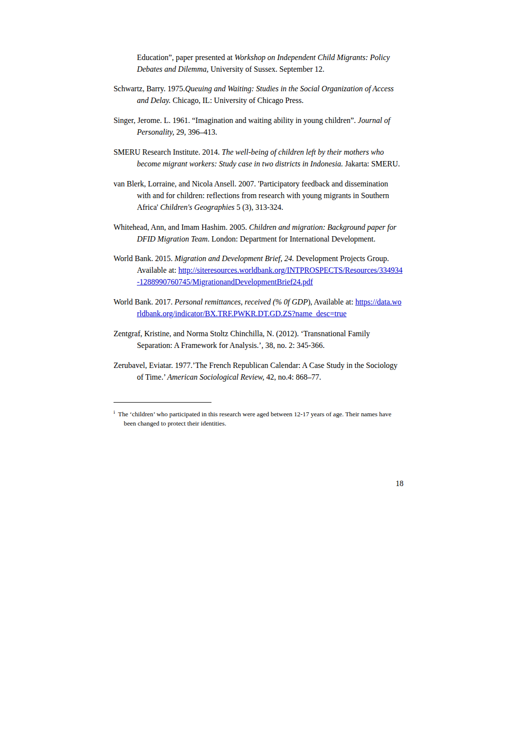Education”, paper presented at Workshop on Independent Child Migrants: Policy Debates and Dilemma, University of Sussex. September 12.
Schwartz, Barry. 1975.Queuing and Waiting: Studies in the Social Organization of Access and Delay. Chicago, IL: University of Chicago Press.
Singer, Jerome. L. 1961. “Imagination and waiting ability in young children”. Journal of Personality, 29, 396–413.
SMERU Research Institute. 2014. The well-being of children left by their mothers who become migrant workers: Study case in two districts in Indonesia. Jakarta: SMERU.
van Blerk, Lorraine, and Nicola Ansell. 2007. 'Participatory feedback and dissemination with and for children: reflections from research with young migrants in Southern Africa' Children's Geographies 5 (3), 313-324.
Whitehead, Ann, and Imam Hashim. 2005. Children and migration: Background paper for DFID Migration Team. London: Department for International Development.
World Bank. 2015. Migration and Development Brief, 24. Development Projects Group. Available at: http://siteresources.worldbank.org/INTPROSPECTS/Resources/334934-1288990760745/MigrationandDevelopmentBrief24.pdf
World Bank. 2017. Personal remittances, received (% 0f GDP), Available at: https://data.worldbank.org/indicator/BX.TRF.PWKR.DT.GD.ZS?name_desc=true
Zentgraf, Kristine, and Norma Stoltz Chinchilla, N. (2012). ‘Transnational Family Separation: A Framework for Analysis.’, 38, no. 2: 345-366.
Zerubavel, Eviatar. 1977.’The French Republican Calendar: A Case Study in the Sociology of Time.’ American Sociological Review, 42, no.4: 868–77.
i The ‘children’ who participated in this research were aged between 12-17 years of age. Their names have been changed to protect their identities.
18